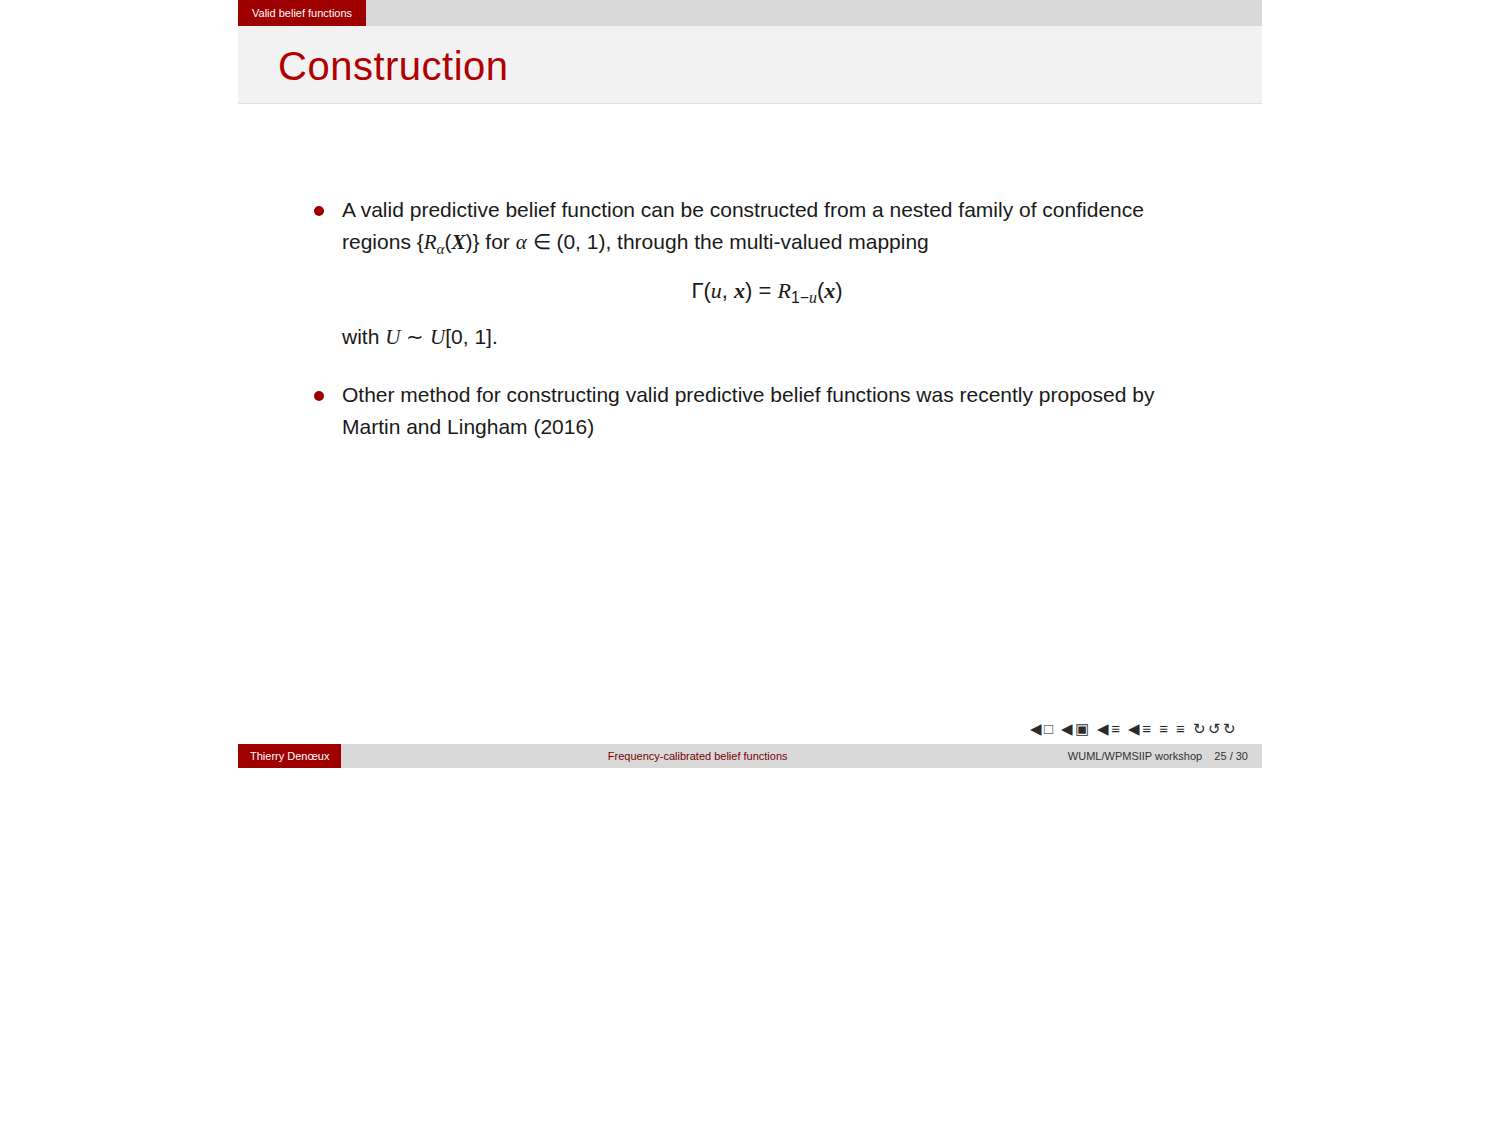Valid belief functions
Construction
A valid predictive belief function can be constructed from a nested family of confidence regions {Rα(X)} for α ∈ (0, 1), through the multi-valued mapping
Γ(u, x) = R1−u(x)
with U ∼ U[0, 1].
Other method for constructing valid predictive belief functions was recently proposed by Martin and Lingham (2016)
◀□ ◀▣ ◀≡ ◀≡ ≡ ≡ ↻↺↻
Thierry Denœux
Frequency-calibrated belief functions
WUML/WPMSIIP workshop 25 / 30